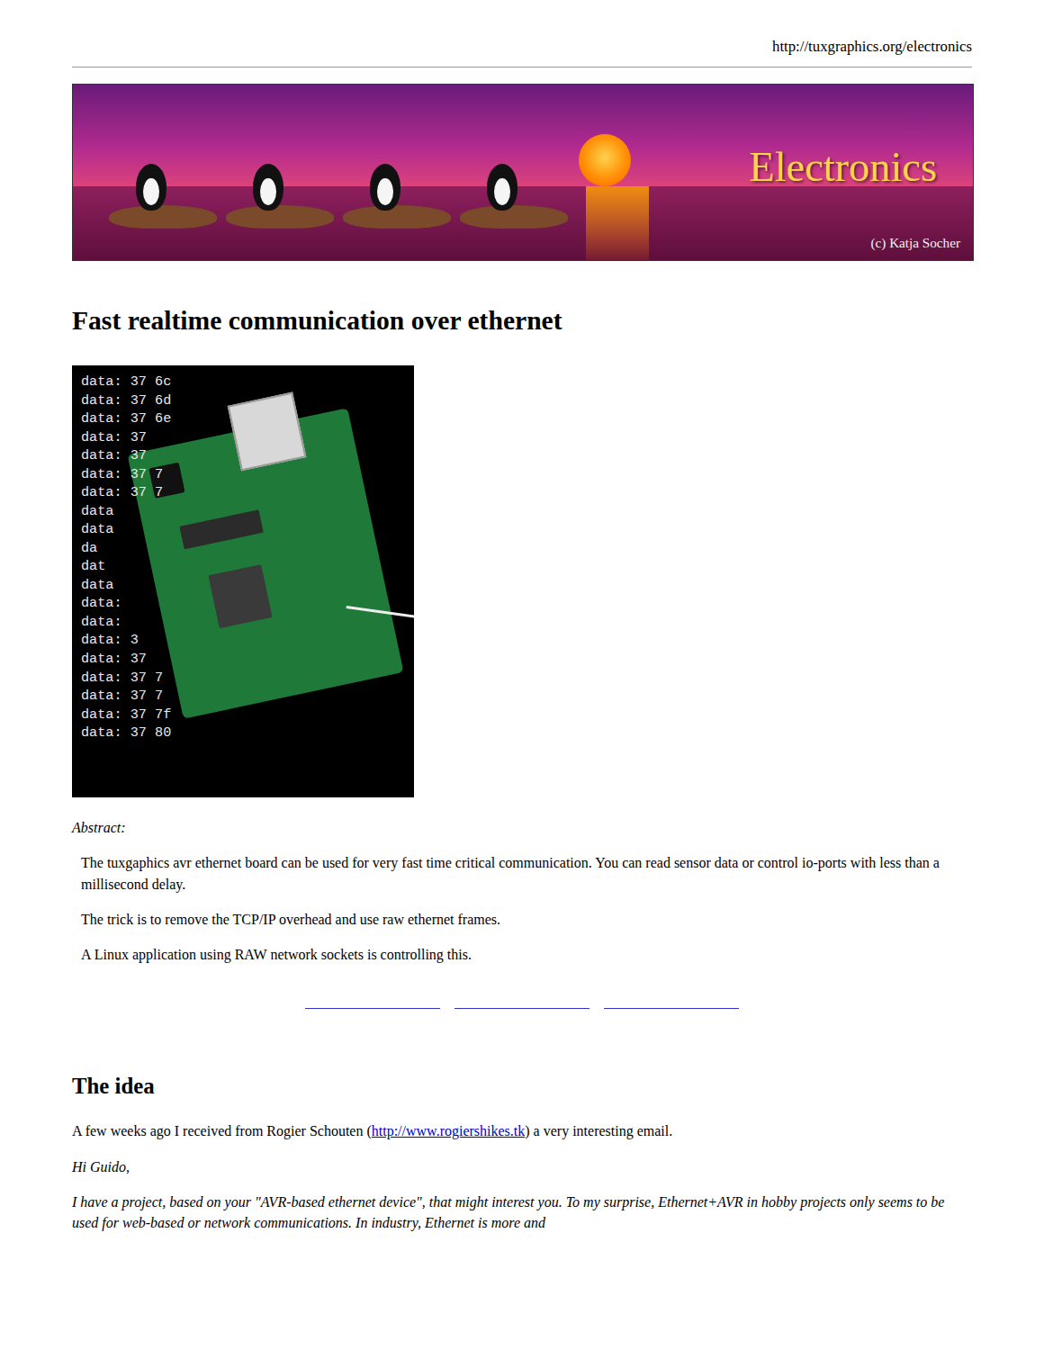http://tuxgraphics.org/electronics
Electronics
(c) Katja Socher
Fast realtime communication over ethernet
data: 37 6c
data: 37 6d
data: 37 6e
data: 37
data: 37
data: 37 7
data: 37 7
data
data
da
dat
data
data:
data:
data: 3
data: 37
data: 37 7
data: 37 7
data: 37 7f
data: 37 80
Abstract:
The tuxgaphics avr ethernet board can be used for very fast time critical communication. You can read sensor data or control io-ports with less than a millisecond delay.
The trick is to remove the TCP/IP overhead and use raw ethernet frames.
A Linux application using RAW network sockets is controlling this.
The idea
A few weeks ago I received from Rogier Schouten (http://www.rogiershikes.tk) a very interesting email.
Hi Guido,
I have a project, based on your "AVR-based ethernet device", that might interest you. To my surprise, Ethernet+AVR in hobby projects only seems to be used for web-based or network communications. In industry, Ethernet is more and